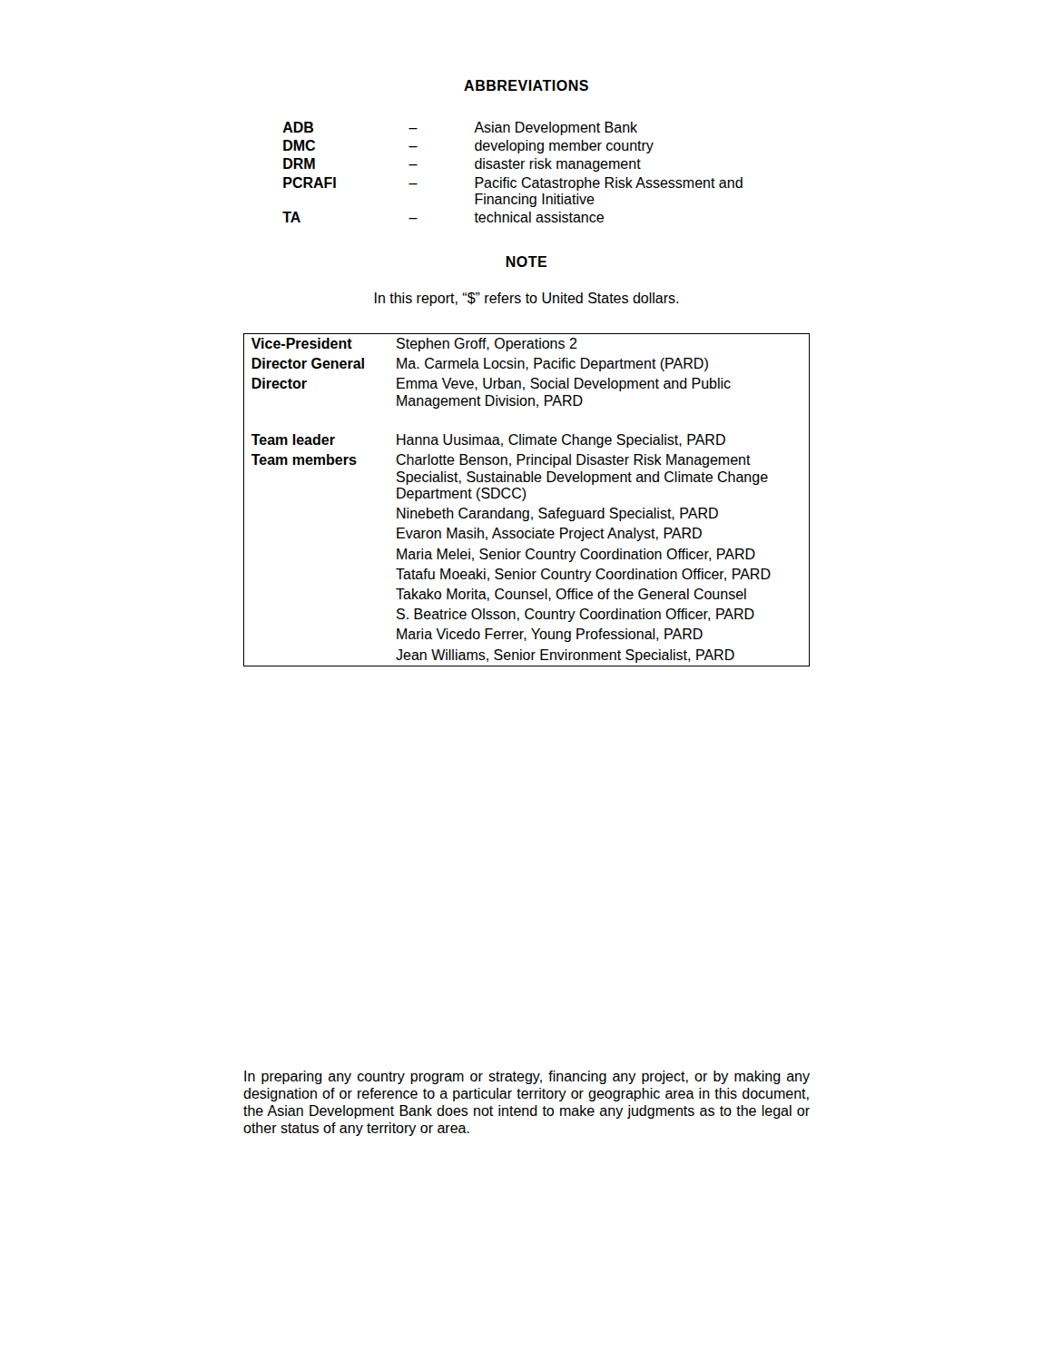ABBREVIATIONS
| ADB | – | Asian Development Bank |
| DMC | – | developing member country |
| DRM | – | disaster risk management |
| PCRAFI | – | Pacific Catastrophe Risk Assessment and Financing Initiative |
| TA | – | technical assistance |
NOTE
In this report, “$” refers to United States dollars.
| Vice-President | Stephen Groff, Operations 2 |
| Director General | Ma. Carmela Locsin, Pacific Department (PARD) |
| Director | Emma Veve, Urban, Social Development and Public Management Division, PARD |
| Team leader | Hanna Uusimaa, Climate Change Specialist, PARD |
| Team members | Charlotte Benson, Principal Disaster Risk Management Specialist, Sustainable Development and Climate Change Department (SDCC) |
| | Ninebeth Carandang, Safeguard Specialist, PARD |
| | Evaron Masih, Associate Project Analyst, PARD |
| | Maria Melei, Senior Country Coordination Officer, PARD |
| | Tatafu Moeaki, Senior Country Coordination Officer, PARD |
| | Takako Morita, Counsel, Office of the General Counsel |
| | S. Beatrice Olsson, Country Coordination Officer, PARD |
| | Maria Vicedo Ferrer, Young Professional, PARD |
| | Jean Williams, Senior Environment Specialist, PARD |
In preparing any country program or strategy, financing any project, or by making any designation of or reference to a particular territory or geographic area in this document, the Asian Development Bank does not intend to make any judgments as to the legal or other status of any territory or area.